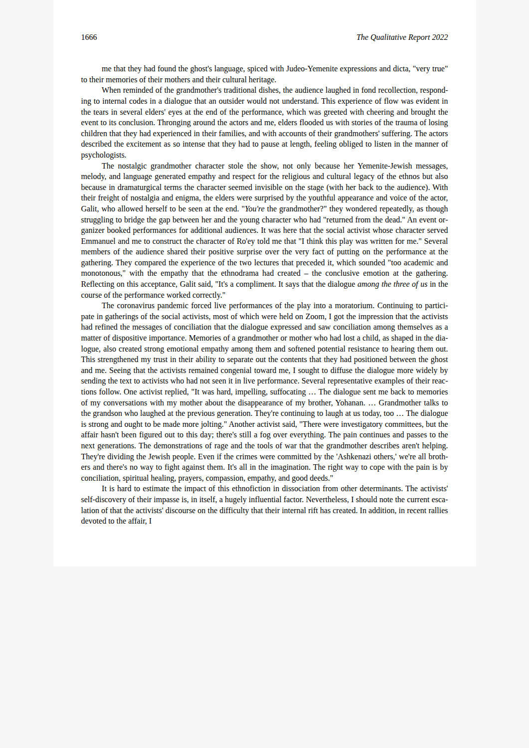1666 The Qualitative Report 2022
me that they had found the ghost's language, spiced with Judeo-Yemenite expressions and dicta, "very true" to their memories of their mothers and their cultural heritage.
When reminded of the grandmother's traditional dishes, the audience laughed in fond recollection, responding to internal codes in a dialogue that an outsider would not understand. This experience of flow was evident in the tears in several elders' eyes at the end of the performance, which was greeted with cheering and brought the event to its conclusion. Thronging around the actors and me, elders flooded us with stories of the trauma of losing children that they had experienced in their families, and with accounts of their grandmothers' suffering. The actors described the excitement as so intense that they had to pause at length, feeling obliged to listen in the manner of psychologists.
The nostalgic grandmother character stole the show, not only because her Yemenite-Jewish messages, melody, and language generated empathy and respect for the religious and cultural legacy of the ethnos but also because in dramaturgical terms the character seemed invisible on the stage (with her back to the audience). With their freight of nostalgia and enigma, the elders were surprised by the youthful appearance and voice of the actor, Galit, who allowed herself to be seen at the end. "You're the grandmother?" they wondered repeatedly, as though struggling to bridge the gap between her and the young character who had "returned from the dead." An event organizer booked performances for additional audiences. It was here that the social activist whose character served Emmanuel and me to construct the character of Ro'ey told me that "I think this play was written for me." Several members of the audience shared their positive surprise over the very fact of putting on the performance at the gathering. They compared the experience of the two lectures that preceded it, which sounded "too academic and monotonous," with the empathy that the ethnodrama had created – the conclusive emotion at the gathering. Reflecting on this acceptance, Galit said, "It's a compliment. It says that the dialogue among the three of us in the course of the performance worked correctly."
The coronavirus pandemic forced live performances of the play into a moratorium. Continuing to participate in gatherings of the social activists, most of which were held on Zoom, I got the impression that the activists had refined the messages of conciliation that the dialogue expressed and saw conciliation among themselves as a matter of dispositive importance. Memories of a grandmother or mother who had lost a child, as shaped in the dialogue, also created strong emotional empathy among them and softened potential resistance to hearing them out. This strengthened my trust in their ability to separate out the contents that they had positioned between the ghost and me. Seeing that the activists remained congenial toward me, I sought to diffuse the dialogue more widely by sending the text to activists who had not seen it in live performance. Several representative examples of their reactions follow. One activist replied, "It was hard, impelling, suffocating … The dialogue sent me back to memories of my conversations with my mother about the disappearance of my brother, Yohanan. … Grandmother talks to the grandson who laughed at the previous generation. They're continuing to laugh at us today, too … The dialogue is strong and ought to be made more jolting." Another activist said, "There were investigatory committees, but the affair hasn't been figured out to this day; there's still a fog over everything. The pain continues and passes to the next generations. The demonstrations of rage and the tools of war that the grandmother describes aren't helping. They're dividing the Jewish people. Even if the crimes were committed by the 'Ashkenazi others,' we're all brothers and there's no way to fight against them. It's all in the imagination. The right way to cope with the pain is by conciliation, spiritual healing, prayers, compassion, empathy, and good deeds."
It is hard to estimate the impact of this ethnofiction in dissociation from other determinants. The activists' self-discovery of their impasse is, in itself, a hugely influential factor. Nevertheless, I should note the current escalation of that the activists' discourse on the difficulty that their internal rift has created. In addition, in recent rallies devoted to the affair, I